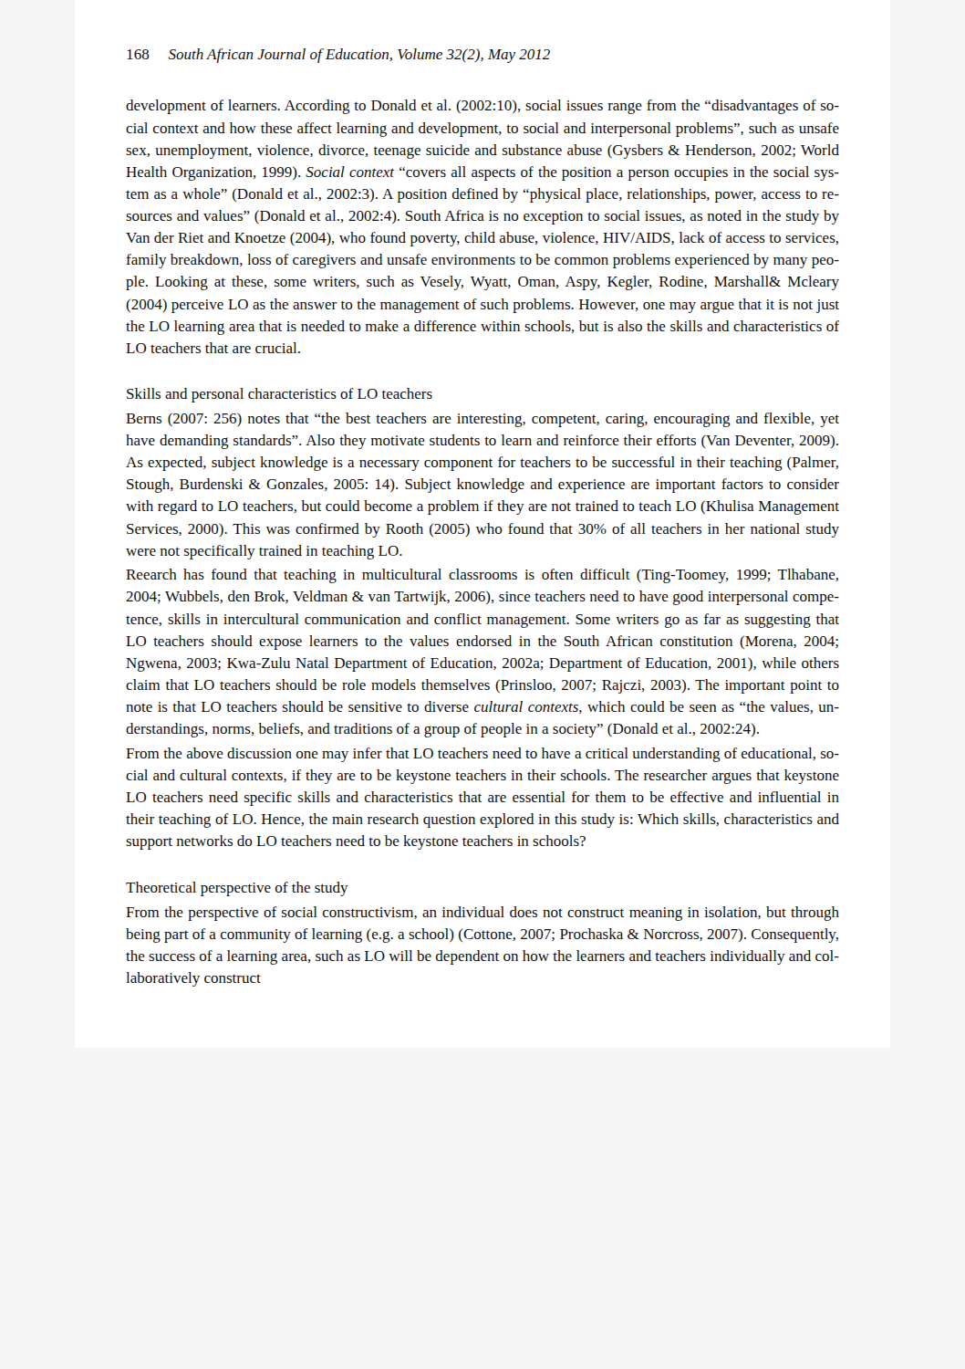168 South African Journal of Education, Volume 32(2), May 2012
development of learners. According to Donald et al. (2002:10), social issues range from the “disadvantages of social context and how these affect learning and development, to social and interpersonal problems”, such as unsafe sex, unemployment, violence, divorce, teenage suicide and substance abuse (Gysbers & Henderson, 2002; World Health Organization, 1999). Social context “covers all aspects of the position a person occupies in the social system as a whole” (Donald et al., 2002:3). A position defined by “physical place, relationships, power, access to resources and values” (Donald et al., 2002:4). South Africa is no exception to social issues, as noted in the study by Van der Riet and Knoetze (2004), who found poverty, child abuse, violence, HIV/AIDS, lack of access to services, family breakdown, loss of caregivers and unsafe environments to be common problems experienced by many people. Looking at these, some writers, such as Vesely, Wyatt, Oman, Aspy, Kegler, Rodine, Marshall& Mcleary (2004) perceive LO as the answer to the management of such problems. However, one may argue that it is not just the LO learning area that is needed to make a difference within schools, but is also the skills and characteristics of LO teachers that are crucial.
Skills and personal characteristics of LO teachers
Berns (2007: 256) notes that “the best teachers are interesting, competent, caring, encouraging and flexible, yet have demanding standards”. Also they motivate students to learn and reinforce their efforts (Van Deventer, 2009). As expected, subject knowledge is a necessary component for teachers to be successful in their teaching (Palmer, Stough, Burdenski & Gonzales, 2005: 14). Subject knowledge and experience are important factors to consider with regard to LO teachers, but could become a problem if they are not trained to teach LO (Khulisa Management Services, 2000). This was confirmed by Rooth (2005) who found that 30% of all teachers in her national study were not specifically trained in teaching LO.
Reearch has found that teaching in multicultural classrooms is often difficult (Ting-Toomey, 1999; Tlhabane, 2004; Wubbels, den Brok, Veldman & van Tartwijk, 2006), since teachers need to have good interpersonal competence, skills in intercultural communication and conflict management. Some writers go as far as suggesting that LO teachers should expose learners to the values endorsed in the South African constitution (Morena, 2004; Ngwena, 2003; Kwa-Zulu Natal Department of Education, 2002a; Department of Education, 2001), while others claim that LO teachers should be role models themselves (Prinsloo, 2007; Rajczi, 2003). The important point to note is that LO teachers should be sensitive to diverse cultural contexts, which could be seen as “the values, understandings, norms, beliefs, and traditions of a group of people in a society” (Donald et al., 2002:24).
From the above discussion one may infer that LO teachers need to have a critical understanding of educational, social and cultural contexts, if they are to be keystone teachers in their schools. The researcher argues that keystone LO teachers need specific skills and characteristics that are essential for them to be effective and influential in their teaching of LO. Hence, the main research question explored in this study is: Which skills, characteristics and support networks do LO teachers need to be keystone teachers in schools?
Theoretical perspective of the study
From the perspective of social constructivism, an individual does not construct meaning in isolation, but through being part of a community of learning (e.g. a school) (Cottone, 2007; Prochaska & Norcross, 2007). Consequently, the success of a learning area, such as LO will be dependent on how the learners and teachers individually and collaboratively construct